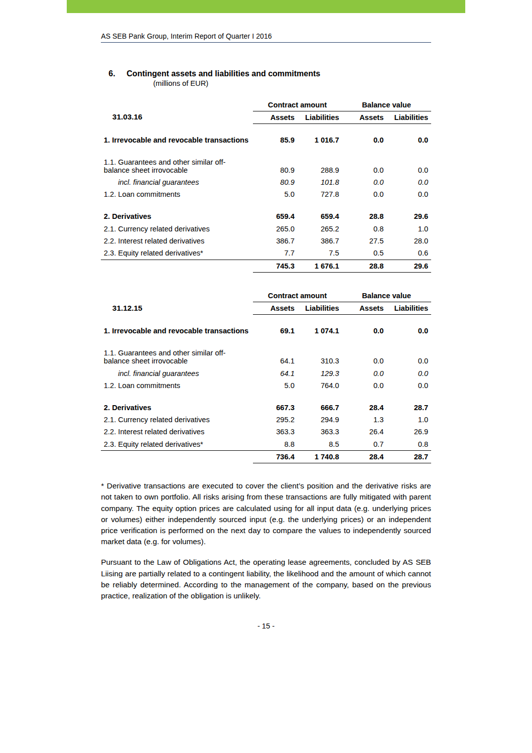AS SEB Pank Group, Interim Report of Quarter I 2016
6.
Contingent assets and liabilities and commitments
(millions of EUR)
| 31.03.16 | Contract amount | Balance value |
| Assets | Liabilities | Assets | Liabilities |
| 1. Irrevocable and revocable transactions | 85.9 | 1 016.7 | 0.0 | 0.0 |
| 1.1. Guarantees and other similar off-balance sheet irrovocable | 80.9 | 288.9 | 0.0 | 0.0 |
| incl. financial guarantees | 80.9 | 101.8 | 0.0 | 0.0 |
| 1.2. Loan commitments | 5.0 | 727.8 | 0.0 | 0.0 |
| 2. Derivatives | 659.4 | 659.4 | 28.8 | 29.6 |
| 2.1. Currency related derivatives | 265.0 | 265.2 | 0.8 | 1.0 |
| 2.2. Interest related derivatives | 386.7 | 386.7 | 27.5 | 28.0 |
| 2.3. Equity related derivatives* | 7.7 | 7.5 | 0.5 | 0.6 |
| | 745.3 | 1 676.1 | 28.8 | 29.6 |
| 31.12.15 | Contract amount | Balance value |
| Assets | Liabilities | Assets | Liabilities |
| 1. Irrevocable and revocable transactions | 69.1 | 1 074.1 | 0.0 | 0.0 |
| 1.1. Guarantees and other similar off-balance sheet irrovocable | 64.1 | 310.3 | 0.0 | 0.0 |
| incl. financial guarantees | 64.1 | 129.3 | 0.0 | 0.0 |
| 1.2. Loan commitments | 5.0 | 764.0 | 0.0 | 0.0 |
| 2. Derivatives | 667.3 | 666.7 | 28.4 | 28.7 |
| 2.1. Currency related derivatives | 295.2 | 294.9 | 1.3 | 1.0 |
| 2.2. Interest related derivatives | 363.3 | 363.3 | 26.4 | 26.9 |
| 2.3. Equity related derivatives* | 8.8 | 8.5 | 0.7 | 0.8 |
| | 736.4 | 1 740.8 | 28.4 | 28.7 |
* Derivative transactions are executed to cover the client’s position and the derivative risks are not taken to own portfolio. All risks arising from these transactions are fully mitigated with parent company. The equity option prices are calculated using for all input data (e.g. underlying prices or volumes) either independently sourced input (e.g. the underlying prices) or an independent price verification is performed on the next day to compare the values to independently sourced market data (e.g. for volumes).
Pursuant to the Law of Obligations Act, the operating lease agreements, concluded by AS SEB Liising are partially related to a contingent liability, the likelihood and the amount of which cannot be reliably determined. According to the management of the company, based on the previous practice, realization of the obligation is unlikely.
- 15 -